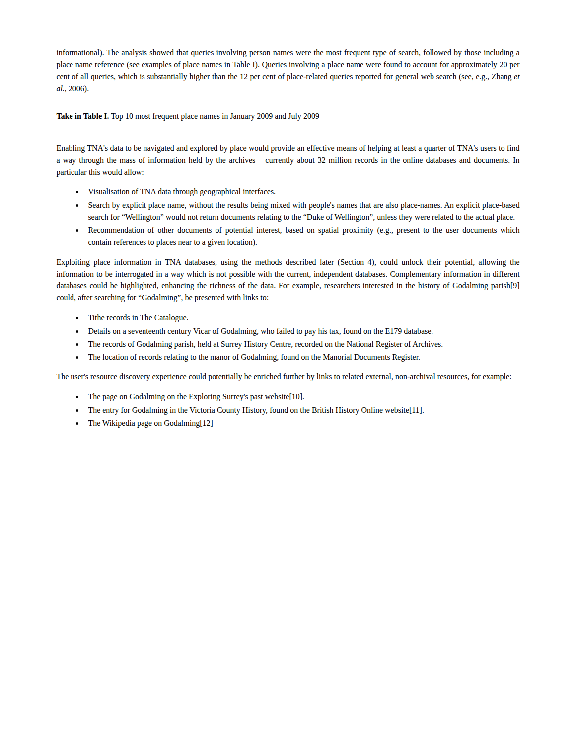informational). The analysis showed that queries involving person names were the most frequent type of search, followed by those including a place name reference (see examples of place names in Table I). Queries involving a place name were found to account for approximately 20 per cent of all queries, which is substantially higher than the 12 per cent of place-related queries reported for general web search (see, e.g., Zhang et al., 2006).
Take in Table I. Top 10 most frequent place names in January 2009 and July 2009
Enabling TNA's data to be navigated and explored by place would provide an effective means of helping at least a quarter of TNA's users to find a way through the mass of information held by the archives – currently about 32 million records in the online databases and documents. In particular this would allow:
Visualisation of TNA data through geographical interfaces.
Search by explicit place name, without the results being mixed with people's names that are also place-names. An explicit place-based search for “Wellington” would not return documents relating to the “Duke of Wellington”, unless they were related to the actual place.
Recommendation of other documents of potential interest, based on spatial proximity (e.g., present to the user documents which contain references to places near to a given location).
Exploiting place information in TNA databases, using the methods described later (Section 4), could unlock their potential, allowing the information to be interrogated in a way which is not possible with the current, independent databases. Complementary information in different databases could be highlighted, enhancing the richness of the data. For example, researchers interested in the history of Godalming parish[9] could, after searching for “Godalming”, be presented with links to:
Tithe records in The Catalogue.
Details on a seventeenth century Vicar of Godalming, who failed to pay his tax, found on the E179 database.
The records of Godalming parish, held at Surrey History Centre, recorded on the National Register of Archives.
The location of records relating to the manor of Godalming, found on the Manorial Documents Register.
The user's resource discovery experience could potentially be enriched further by links to related external, non-archival resources, for example:
The page on Godalming on the Exploring Surrey's past website[10].
The entry for Godalming in the Victoria County History, found on the British History Online website[11].
The Wikipedia page on Godalming[12]